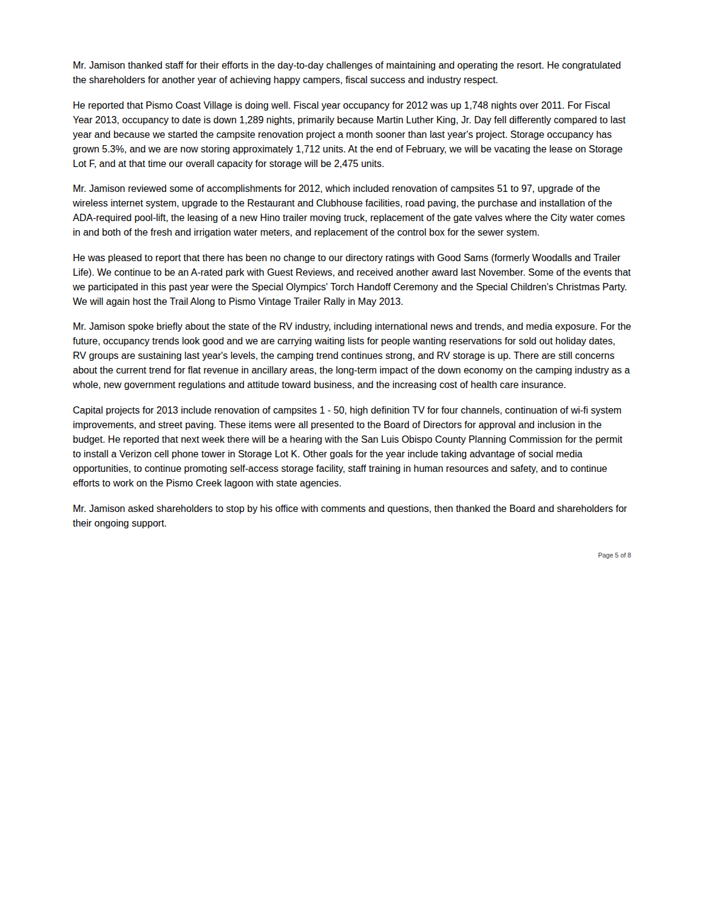Mr. Jamison thanked staff for their efforts in the day-to-day challenges of maintaining and operating the resort. He congratulated the shareholders for another year of achieving happy campers, fiscal success and industry respect.
He reported that Pismo Coast Village is doing well. Fiscal year occupancy for 2012 was up 1,748 nights over 2011. For Fiscal Year 2013, occupancy to date is down 1,289 nights, primarily because Martin Luther King, Jr. Day fell differently compared to last year and because we started the campsite renovation project a month sooner than last year's project. Storage occupancy has grown 5.3%, and we are now storing approximately 1,712 units. At the end of February, we will be vacating the lease on Storage Lot F, and at that time our overall capacity for storage will be 2,475 units.
Mr. Jamison reviewed some of accomplishments for 2012, which included renovation of campsites 51 to 97, upgrade of the wireless internet system, upgrade to the Restaurant and Clubhouse facilities, road paving, the purchase and installation of the ADA-required pool-lift, the leasing of a new Hino trailer moving truck, replacement of the gate valves where the City water comes in and both of the fresh and irrigation water meters, and replacement of the control box for the sewer system.
He was pleased to report that there has been no change to our directory ratings with Good Sams (formerly Woodalls and Trailer Life). We continue to be an A-rated park with Guest Reviews, and received another award last November. Some of the events that we participated in this past year were the Special Olympics' Torch Handoff Ceremony and the Special Children's Christmas Party. We will again host the Trail Along to Pismo Vintage Trailer Rally in May 2013.
Mr. Jamison spoke briefly about the state of the RV industry, including international news and trends, and media exposure. For the future, occupancy trends look good and we are carrying waiting lists for people wanting reservations for sold out holiday dates, RV groups are sustaining last year's levels, the camping trend continues strong, and RV storage is up. There are still concerns about the current trend for flat revenue in ancillary areas, the long-term impact of the down economy on the camping industry as a whole, new government regulations and attitude toward business, and the increasing cost of health care insurance.
Capital projects for 2013 include renovation of campsites 1 - 50, high definition TV for four channels, continuation of wi-fi system improvements, and street paving. These items were all presented to the Board of Directors for approval and inclusion in the budget. He reported that next week there will be a hearing with the San Luis Obispo County Planning Commission for the permit to install a Verizon cell phone tower in Storage Lot K. Other goals for the year include taking advantage of social media opportunities, to continue promoting self-access storage facility, staff training in human resources and safety, and to continue efforts to work on the Pismo Creek lagoon with state agencies.
Mr. Jamison asked shareholders to stop by his office with comments and questions, then thanked the Board and shareholders for their ongoing support.
Page 5 of 8